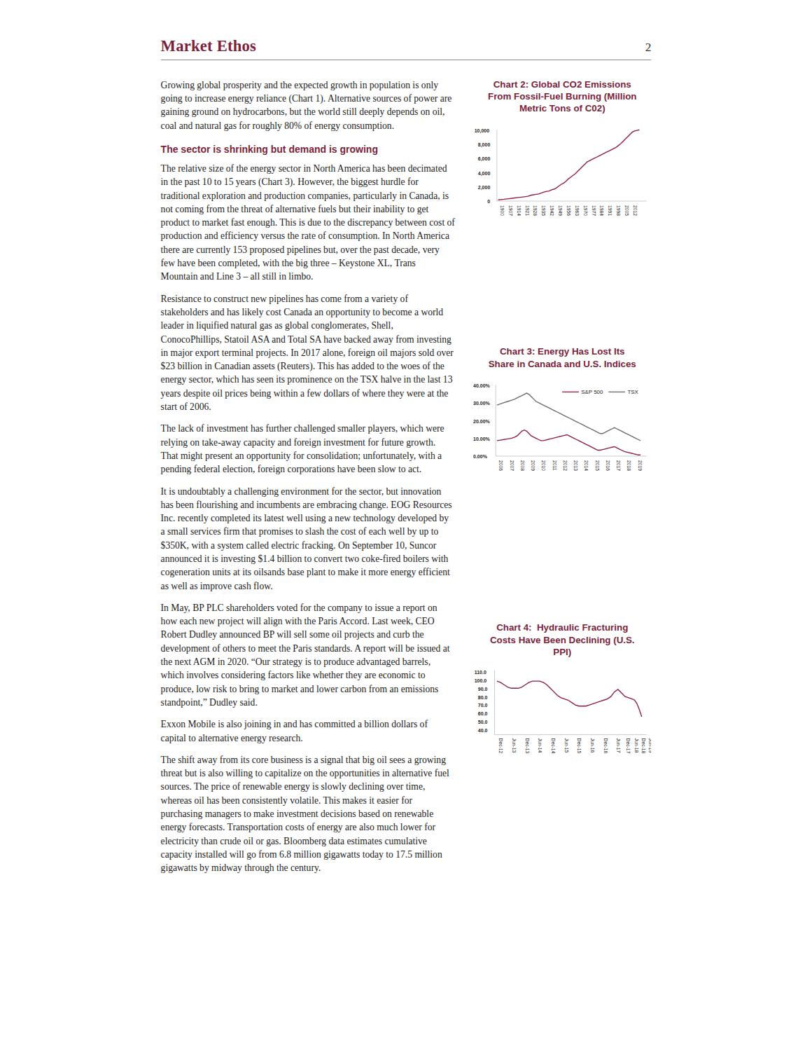Market Ethos
2
Growing global prosperity and the expected growth in population is only going to increase energy reliance (Chart 1). Alternative sources of power are gaining ground on hydrocarbons, but the world still deeply depends on oil, coal and natural gas for roughly 80% of energy consumption.
The sector is shrinking but demand is growing
The relative size of the energy sector in North America has been decimated in the past 10 to 15 years (Chart 3). However, the biggest hurdle for traditional exploration and production companies, particularly in Canada, is not coming from the threat of alternative fuels but their inability to get product to market fast enough. This is due to the discrepancy between cost of production and efficiency versus the rate of consumption. In North America there are currently 153 proposed pipelines but, over the past decade, very few have been completed, with the big three – Keystone XL, Trans Mountain and Line 3 – all still in limbo.
Resistance to construct new pipelines has come from a variety of stakeholders and has likely cost Canada an opportunity to become a world leader in liquified natural gas as global conglomerates, Shell, ConocoPhillips, Statoil ASA and Total SA have backed away from investing in major export terminal projects. In 2017 alone, foreign oil majors sold over $23 billion in Canadian assets (Reuters). This has added to the woes of the energy sector, which has seen its prominence on the TSX halve in the last 13 years despite oil prices being within a few dollars of where they were at the start of 2006.
The lack of investment has further challenged smaller players, which were relying on take-away capacity and foreign investment for future growth. That might present an opportunity for consolidation; unfortunately, with a pending federal election, foreign corporations have been slow to act.
It is undoubtably a challenging environment for the sector, but innovation has been flourishing and incumbents are embracing change. EOG Resources Inc. recently completed its latest well using a new technology developed by a small services firm that promises to slash the cost of each well by up to $350K, with a system called electric fracking. On September 10, Suncor announced it is investing $1.4 billion to convert two coke-fired boilers with cogeneration units at its oilsands base plant to make it more energy efficient as well as improve cash flow.
In May, BP PLC shareholders voted for the company to issue a report on how each new project will align with the Paris Accord. Last week, CEO Robert Dudley announced BP will sell some oil projects and curb the development of others to meet the Paris standards. A report will be issued at the next AGM in 2020. “Our strategy is to produce advantaged barrels, which involves considering factors like whether they are economic to produce, low risk to bring to market and lower carbon from an emissions standpoint,” Dudley said.
Exxon Mobile is also joining in and has committed a billion dollars of capital to alternative energy research.
The shift away from its core business is a signal that big oil sees a growing threat but is also willing to capitalize on the opportunities in alternative fuel sources. The price of renewable energy is slowly declining over time, whereas oil has been consistently volatile. This makes it easier for purchasing managers to make investment decisions based on renewable energy forecasts. Transportation costs of energy are also much lower for electricity than crude oil or gas. Bloomberg data estimates cumulative capacity installed will go from 6.8 million gigawatts today to 17.5 million gigawatts by midway through the century.
Chart 2: Global CO2 Emissions
From Fossil-Fuel Burning (Million
Metric Tons of C02)
10,000 8,000 6,000 4,000 2,000 0 1900 1907 1914 1921 1928 1935 1942 1949 1956 1963 1970 1977 1984 1991 1998 2005 2012
Chart 3: Energy Has Lost Its
Share in Canada and U.S. Indices
40.00% 30.00% 20.00% 10.00% 0.00% S&P 500 TSX 2006 2007 2008 2009 2010 2011 2012 2013 2014 2015 2016 2017 2018 2019
Chart 4: Hydraulic Fracturing
Costs Have Been Declining (U.S.
PPI)
110.0 100.0 90.0 80.0 70.0 60.0 50.0 40.0 Dec-12 Jun-13 Dec-13 Jun-14 Dec-14 Jun-15 Dec-15 Jun-16 Dec-16 Jun-17 Dec-17 Jun-18 Dec-18 Jun-19